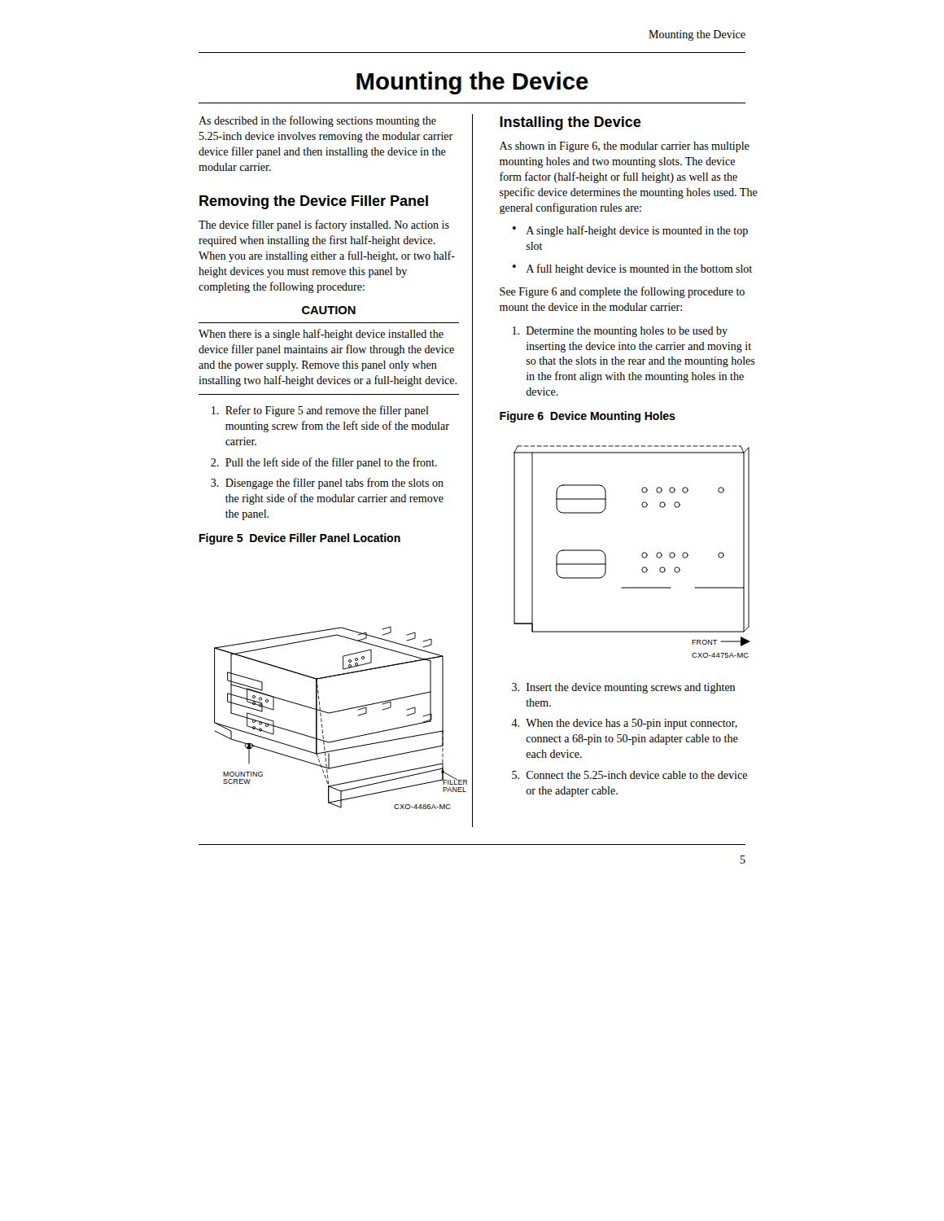Mounting the Device
Mounting the Device
As described in the following sections mounting the 5.25-inch device involves removing the modular carrier device filler panel and then installing the device in the modular carrier.
Removing the Device Filler Panel
The device filler panel is factory installed. No action is required when installing the first half-height device. When you are installing either a full-height, or two half-height devices you must remove this panel by completing the following procedure:
CAUTION
When there is a single half-height device installed the device filler panel maintains air flow through the device and the power supply. Remove this panel only when installing two half-height devices or a full-height device.
Refer to Figure 5 and remove the filler panel mounting screw from the left side of the modular carrier.
Pull the left side of the filler panel to the front.
Disengage the filler panel tabs from the slots on the right side of the modular carrier and remove the panel.
Figure 5 Device Filler Panel Location
MOUNTING SCREW FILLER PANEL CXO-4486A-MC
Installing the Device
As shown in Figure 6, the modular carrier has multiple mounting holes and two mounting slots. The device form factor (half-height or full height) as well as the specific device determines the mounting holes used. The general configuration rules are:
A single half-height device is mounted in the top slot
A full height device is mounted in the bottom slot
See Figure 6 and complete the following procedure to mount the device in the modular carrier:
Determine the mounting holes to be used by inserting the device into the carrier and moving it so that the slots in the rear and the mounting holes in the front align with the mounting holes in the device.
Figure 6 Device Mounting Holes
FRONT CXO-4475A-MC
Insert the device mounting screws and tighten them.
When the device has a 50-pin input connector, connect a 68-pin to 50-pin adapter cable to the each device.
Connect the 5.25-inch device cable to the device or the adapter cable.
5